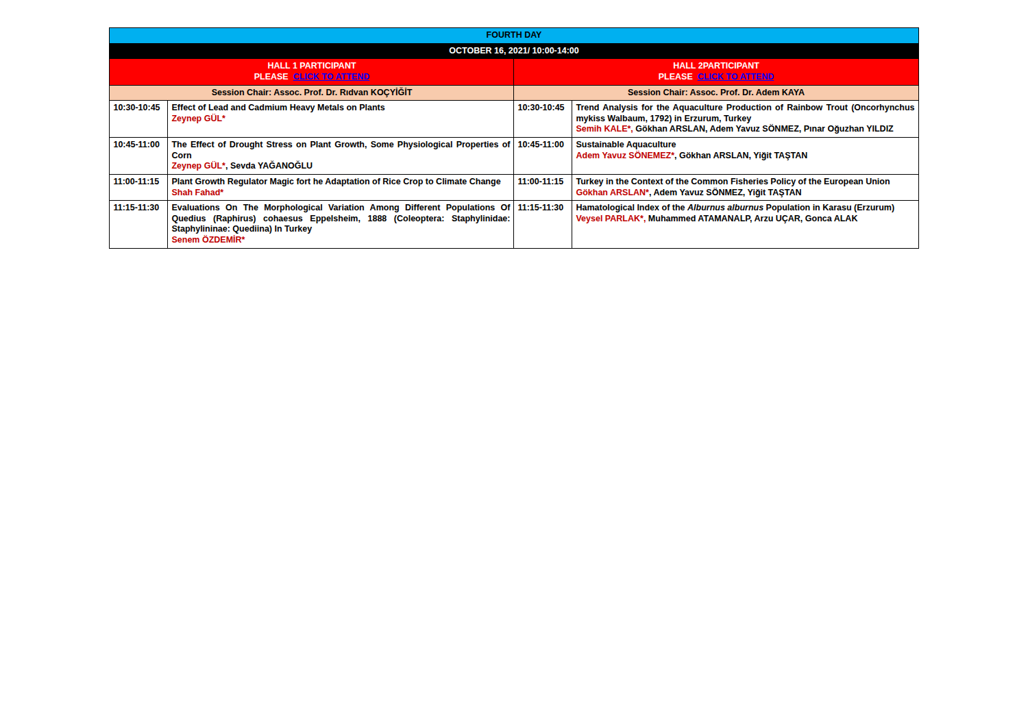| FOURTH DAY |
| OCTOBER 16, 2021/ 10:00-14:00 |
| HALL 1 PARTICIPANT PLEASE CLICK TO ATTEND | HALL 2PARTICIPANT PLEASE CLICK TO ATTEND |
| Session Chair: Assoc. Prof. Dr. Rıdvan KOÇYİĞİT | Session Chair: Assoc. Prof. Dr. Adem KAYA |
| 10:30-10:45 | Effect of Lead and Cadmium Heavy Metals on Plants Zeynep GÜL* | 10:30-10:45 | Trend Analysis for the Aquaculture Production of Rainbow Trout (Oncorhynchus mykiss Walbaum, 1792) in Erzurum, Turkey Semih KALE*, Gökhan ARSLAN, Adem Yavuz SÖNMEZ, Pınar Oğuzhan YILDIZ |
| 10:45-11:00 | The Effect of Drought Stress on Plant Growth, Some Physiological Properties of Corn Zeynep GÜL* , Sevda YAĞANOĞLU | 10:45-11:00 | Sustainable Aquaculture Adem Yavuz SÖNEMEZ* , Gökhan ARSLAN, Yiğit TAŞTAN |
| 11:00-11:15 | Plant Growth Regulator Magic fort he Adaptation of Rice Crop to Climate Change Shah Fahad* | 11:00-11:15 | Turkey in the Context of the Common Fisheries Policy of the European Union Gökhan ARSLAN* , Adem Yavuz SÖNMEZ, Yiğit TAŞTAN |
| 11:15-11:30 | Evaluations On The Morphological Variation Among Different Populations Of Quedius (Raphirus) cohaesus Eppelsheim, 1888 (Coleoptera: Staphylinidae: Staphylininae: Quediina) In Turkey Senem ÖZDEMİR* | 11:15-11:30 | Hamatological Index of the Alburnus alburnus Population in Karasu (Erzurum) Veysel PARLAK*, Muhammed ATAMANALP, Arzu UÇAR, Gonca ALAK |